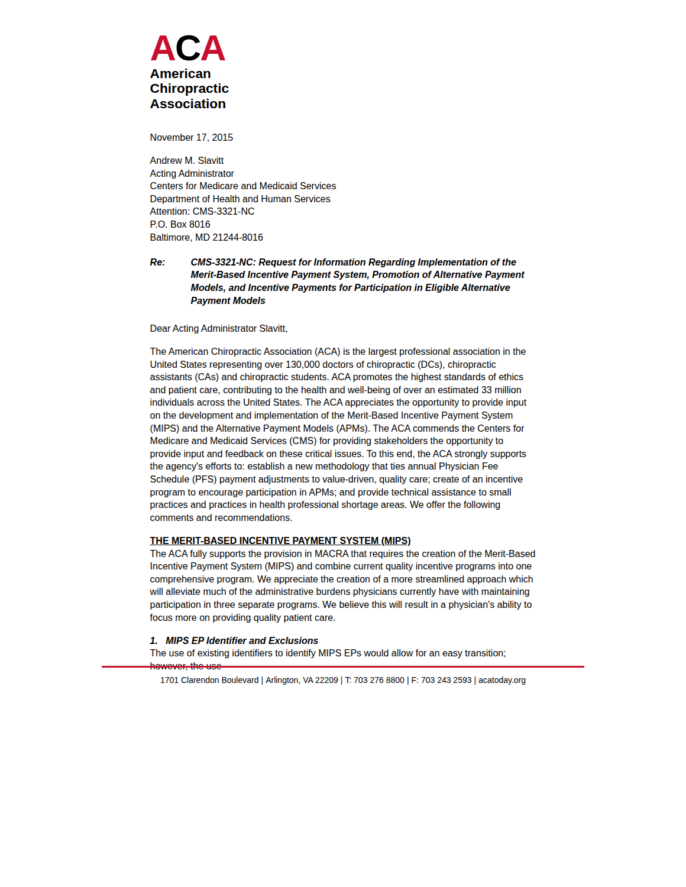ACA
American
Chiropractic
Association
November 17, 2015
Andrew M. Slavitt
Acting Administrator
Centers for Medicare and Medicaid Services
Department of Health and Human Services
Attention: CMS-3321-NC
P.O. Box 8016
Baltimore, MD 21244-8016
| Re: | CMS-3321-NC: Request for Information Regarding Implementation of the Merit-Based Incentive Payment System, Promotion of Alternative Payment Models, and Incentive Payments for Participation in Eligible Alternative Payment Models |
Dear Acting Administrator Slavitt,
The American Chiropractic Association (ACA) is the largest professional association in the United States representing over 130,000 doctors of chiropractic (DCs), chiropractic assistants (CAs) and chiropractic students. ACA promotes the highest standards of ethics and patient care, contributing to the health and well-being of over an estimated 33 million individuals across the United States. The ACA appreciates the opportunity to provide input on the development and implementation of the Merit-Based Incentive Payment System (MIPS) and the Alternative Payment Models (APMs). The ACA commends the Centers for Medicare and Medicaid Services (CMS) for providing stakeholders the opportunity to provide input and feedback on these critical issues. To this end, the ACA strongly supports the agency's efforts to: establish a new methodology that ties annual Physician Fee Schedule (PFS) payment adjustments to value-driven, quality care; create of an incentive program to encourage participation in APMs; and provide technical assistance to small practices and practices in health professional shortage areas. We offer the following comments and recommendations.
THE MERIT-BASED INCENTIVE PAYMENT SYSTEM (MIPS)
The ACA fully supports the provision in MACRA that requires the creation of the Merit-Based Incentive Payment System (MIPS) and combine current quality incentive programs into one comprehensive program. We appreciate the creation of a more streamlined approach which will alleviate much of the administrative burdens physicians currently have with maintaining participation in three separate programs. We believe this will result in a physician's ability to focus more on providing quality patient care.
1. MIPS EP Identifier and Exclusions
The use of existing identifiers to identify MIPS EPs would allow for an easy transition; however, the use
1701 Clarendon Boulevard|Arlington, VA 22209|T: 703 276 8800|F: 703 243 2593|acatoday.org